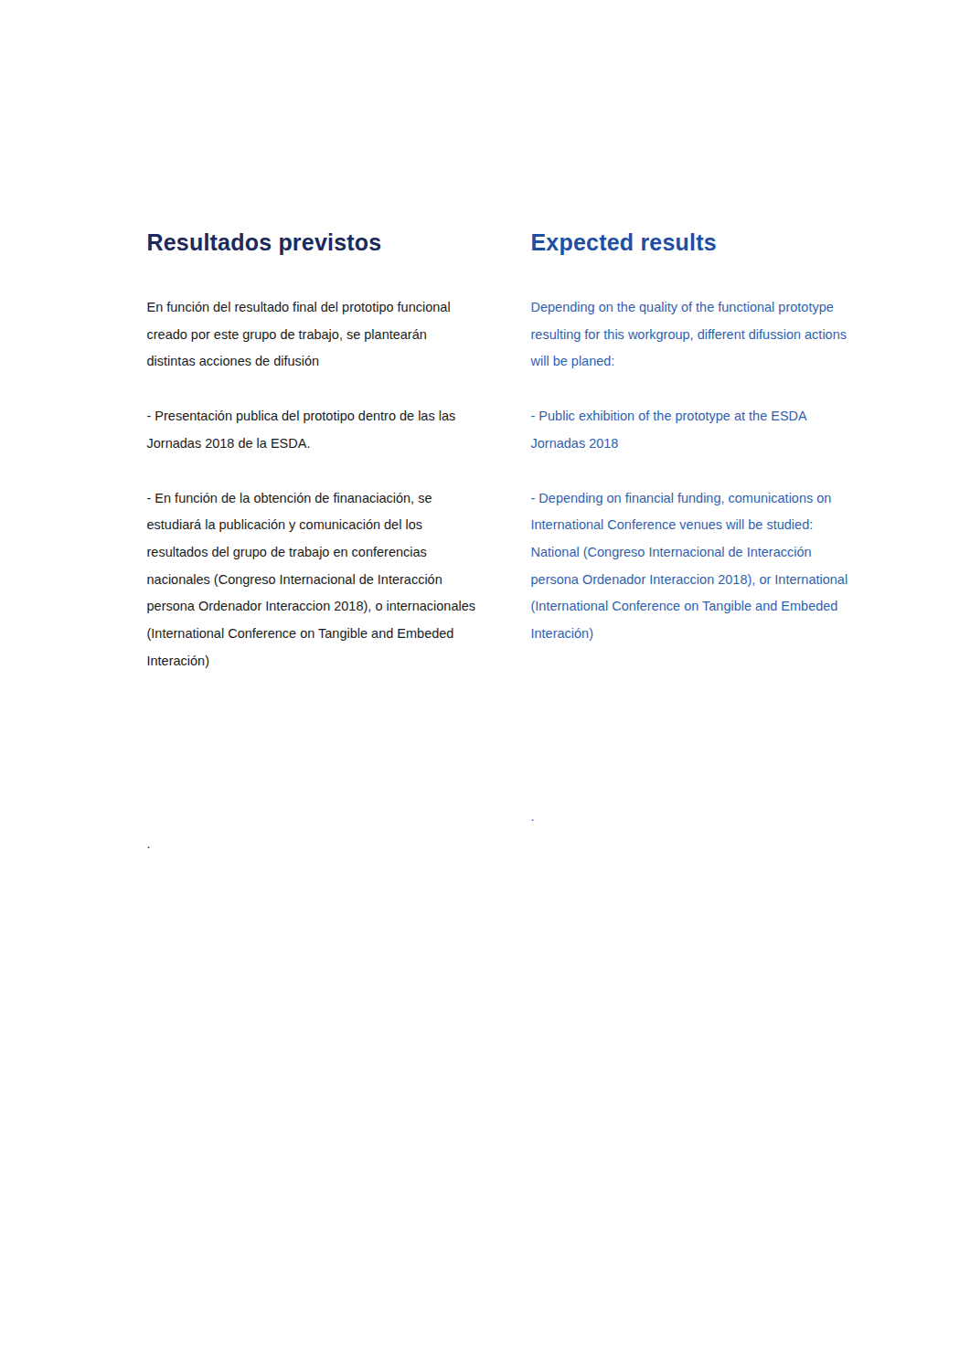Resultados previstos
En función del resultado final del prototipo funcional creado por este grupo de trabajo, se plantearán distintas acciones de difusión
- Presentación publica del prototipo dentro de las las Jornadas 2018 de la ESDA.
- En función de la obtención de finanaciación, se estudiará la publicación y comunicación del los resultados del grupo de trabajo en conferencias nacionales (Congreso Internacional de Interacción persona Ordenador Interaccion 2018), o internacionales (International Conference on Tangible and Embeded Interación)
.
Expected results
Depending on the quality of the functional prototype resulting for this workgroup, different difussion actions will be planed:
- Public exhibition of the prototype at the ESDA Jornadas 2018
- Depending on financial funding, comunications on International Conference venues will be studied: National (Congreso Internacional de Interacción persona Ordenador Interaccion 2018), or International (International Conference on Tangible and Embeded Interación)
.